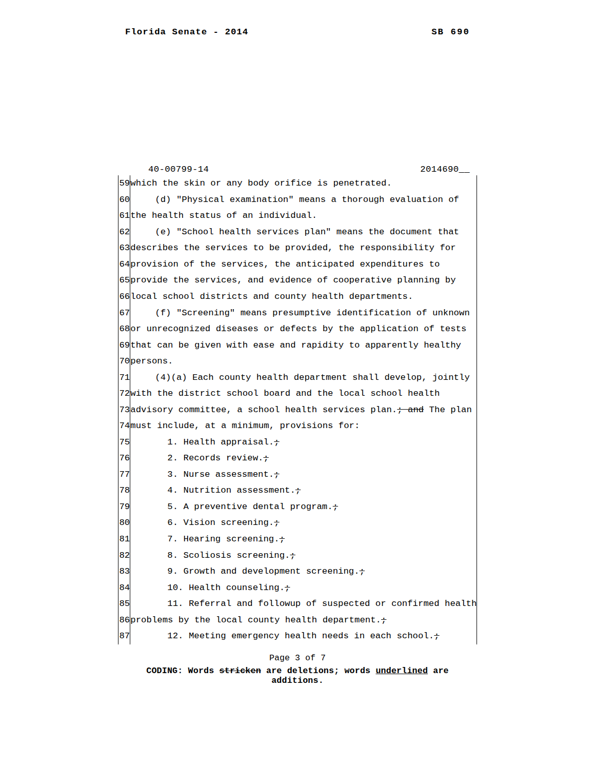Florida Senate - 2014
SB 690
40-00799-14
2014690__
| 59 | which the skin or any body orifice is penetrated. |
| 60 | (d) "Physical examination" means a thorough evaluation of |
| 61 | the health status of an individual. |
| 62 | (e) "School health services plan" means the document that |
| 63 | describes the services to be provided, the responsibility for |
| 64 | provision of the services, the anticipated expenditures to |
| 65 | provide the services, and evidence of cooperative planning by |
| 66 | local school districts and county health departments. |
| 67 | (f) "Screening" means presumptive identification of unknown |
| 68 | or unrecognized diseases or defects by the application of tests |
| 69 | that can be given with ease and rapidity to apparently healthy |
| 70 | persons. |
| 71 | (4)(a) Each county health department shall develop, jointly |
| 72 | with the district school board and the local school health |
| 73 | advisory committee, a school health services plan. ; and The plan |
| 74 | must include, at a minimum, provisions for: |
| 75 | 1. Health appraisal. ; |
| 76 | 2. Records review. ; |
| 77 | 3. Nurse assessment. ; |
| 78 | 4. Nutrition assessment. ; |
| 79 | 5. A preventive dental program. ; |
| 80 | 6. Vision screening. ; |
| 81 | 7. Hearing screening. ; |
| 82 | 8. Scoliosis screening. ; |
| 83 | 9. Growth and development screening. ; |
| 84 | 10. Health counseling. ; |
| 85 | 11. Referral and followup of suspected or confirmed health |
| 86 | problems by the local county health department. ; |
| 87 | 12. Meeting emergency health needs in each school. ; |
Page 3 of 7
CODING: Words stricken are deletions; words underlined are additions.